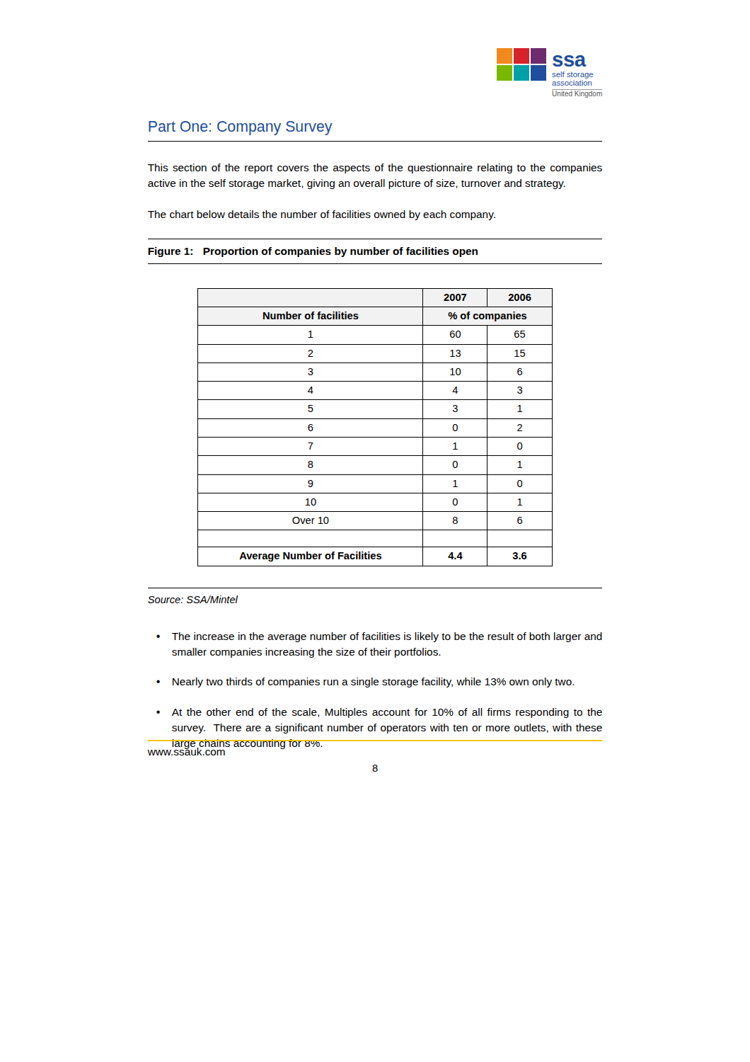ssa
self storage
association
United Kingdom
Part One: Company Survey
This section of the report covers the aspects of the questionnaire relating to the companies active in the self storage market, giving an overall picture of size, turnover and strategy.
The chart below details the number of facilities owned by each company.
Figure 1: Proportion of companies by number of facilities open
| | 2007 | 2006 |
| --- | --- | --- |
| Number of facilities | % of companies |
| 1 | 60 | 65 |
| 2 | 13 | 15 |
| 3 | 10 | 6 |
| 4 | 4 | 3 |
| 5 | 3 | 1 |
| 6 | 0 | 2 |
| 7 | 1 | 0 |
| 8 | 0 | 1 |
| 9 | 1 | 0 |
| 10 | 0 | 1 |
| Over 10 | 8 | 6 |
| Average Number of Facilities | 4.4 | 3.6 |
Source: SSA/Mintel
The increase in the average number of facilities is likely to be the result of both larger and smaller companies increasing the size of their portfolios.
Nearly two thirds of companies run a single storage facility, while 13% own only two.
At the other end of the scale, Multiples account for 10% of all firms responding to the survey. There are a significant number of operators with ten or more outlets, with these large chains accounting for 8%.
www.ssauk.com
8